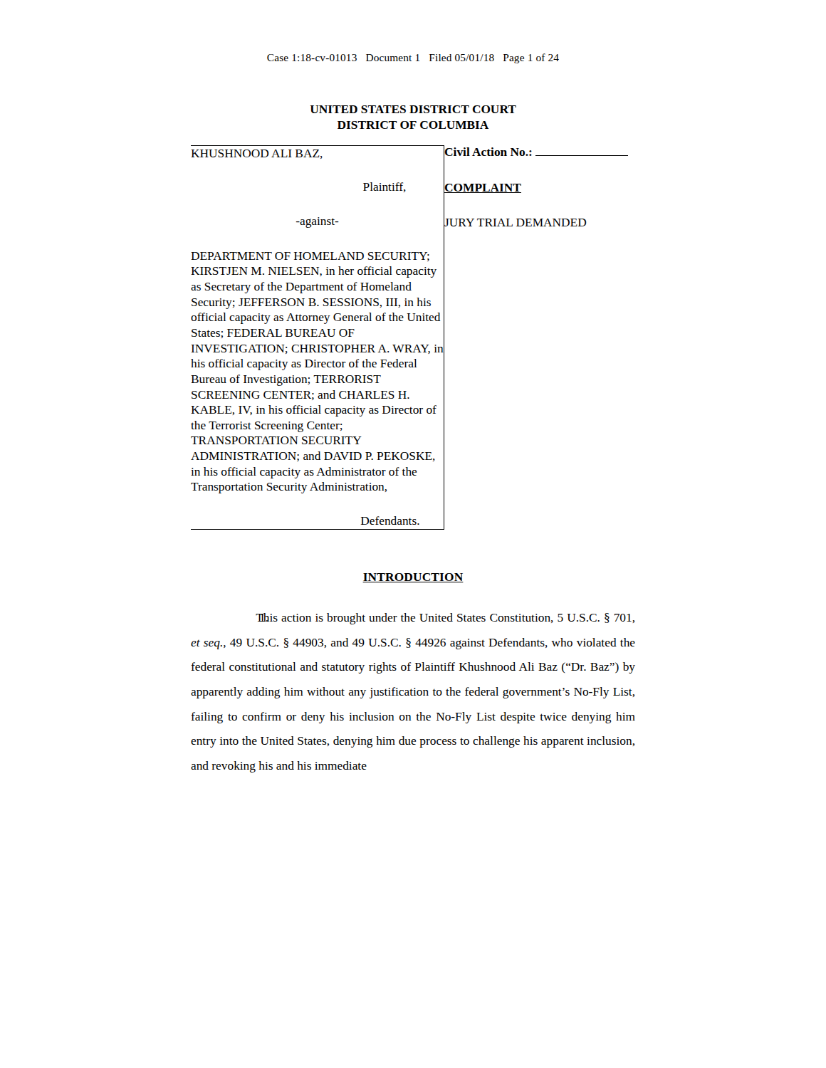Case 1:18-cv-01013 Document 1 Filed 05/01/18 Page 1 of 24
UNITED STATES DISTRICT COURT
DISTRICT OF COLUMBIA
| KHUSHNOOD ALI BAZ, Plaintiff, -against- DEPARTMENT OF HOMELAND SECURITY; KIRSTJEN M. NIELSEN, in her official capacity as Secretary of the Department of Homeland Security; JEFFERSON B. SESSIONS, III, in his official capacity as Attorney General of the United States; FEDERAL BUREAU OF INVESTIGATION; CHRISTOPHER A. WRAY, in his official capacity as Director of the Federal Bureau of Investigation; TERRORIST SCREENING CENTER; and CHARLES H. KABLE, IV, in his official capacity as Director of the Terrorist Screening Center; TRANSPORTATION SECURITY ADMINISTRATION; and DAVID P. PEKOSKE, in his official capacity as Administrator of the Transportation Security Administration, Defendants. | Civil Action No.: COMPLAINT JURY TRIAL DEMANDED |
INTRODUCTION
1. This action is brought under the United States Constitution, 5 U.S.C. § 701, et seq., 49 U.S.C. § 44903, and 49 U.S.C. § 44926 against Defendants, who violated the federal constitutional and statutory rights of Plaintiff Khushnood Ali Baz (“Dr. Baz”) by apparently adding him without any justification to the federal government’s No-Fly List, failing to confirm or deny his inclusion on the No-Fly List despite twice denying him entry into the United States, denying him due process to challenge his apparent inclusion, and revoking his and his immediate